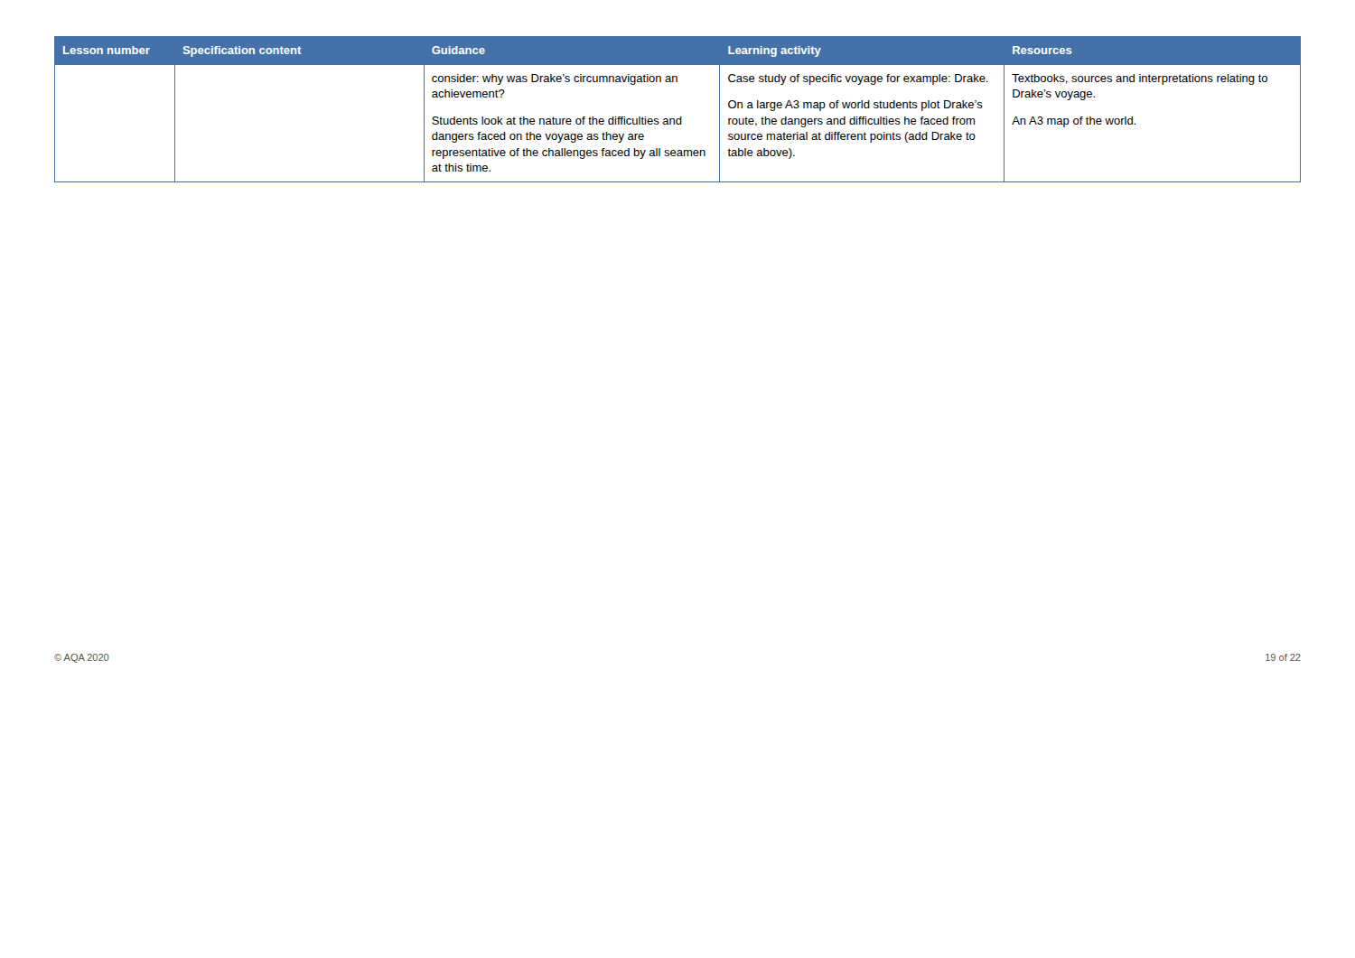| Lesson number | Specification content | Guidance | Learning activity | Resources |
| --- | --- | --- | --- | --- |
| | | consider: why was Drake’s circumnavigation an achievement? Students look at the nature of the difficulties and dangers faced on the voyage as they are representative of the challenges faced by all seamen at this time. | Case study of specific voyage for example: Drake. On a large A3 map of world students plot Drake’s route, the dangers and difficulties he faced from source material at different points (add Drake to table above). | Textbooks, sources and interpretations relating to Drake’s voyage. An A3 map of the world. |
© AQA 2020 19 of 22